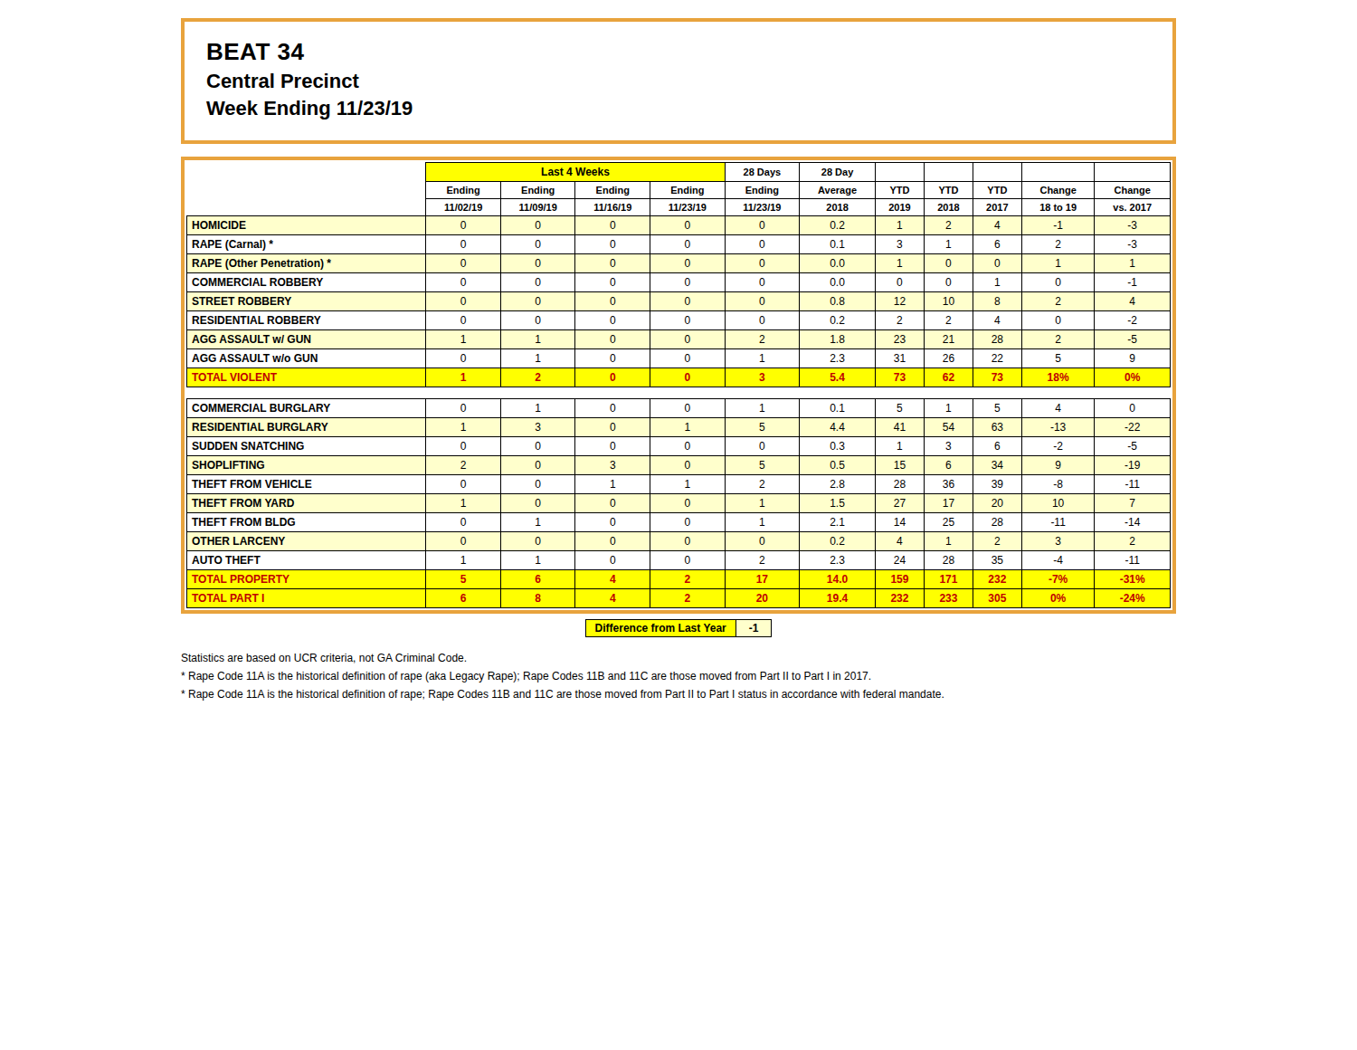BEAT 34
Central Precinct
Week Ending 11/23/19
| | Last 4 Weeks | 28 Days | 28 Day | | | | | |
| --- | --- | --- | --- | --- | --- | --- | --- | --- |
| | Ending | Ending | Ending | Ending | Ending | Average | YTD | YTD | YTD | Change | Change |
| | 11/02/19 | 11/09/19 | 11/16/19 | 11/23/19 | 11/23/19 | 2018 | 2019 | 2018 | 2017 | 18 to 19 | vs. 2017 |
| HOMICIDE | 0 | 0 | 0 | 0 | 0 | 0.2 | 1 | 2 | 4 | -1 | -3 |
| RAPE (Carnal) * | 0 | 0 | 0 | 0 | 0 | 0.1 | 3 | 1 | 6 | 2 | -3 |
| RAPE (Other Penetration) * | 0 | 0 | 0 | 0 | 0 | 0.0 | 1 | 0 | 0 | 1 | 1 |
| COMMERCIAL ROBBERY | 0 | 0 | 0 | 0 | 0 | 0.0 | 0 | 0 | 1 | 0 | -1 |
| STREET ROBBERY | 0 | 0 | 0 | 0 | 0 | 0.8 | 12 | 10 | 8 | 2 | 4 |
| RESIDENTIAL ROBBERY | 0 | 0 | 0 | 0 | 0 | 0.2 | 2 | 2 | 4 | 0 | -2 |
| AGG ASSAULT w/ GUN | 1 | 1 | 0 | 0 | 2 | 1.8 | 23 | 21 | 28 | 2 | -5 |
| AGG ASSAULT w/o GUN | 0 | 1 | 0 | 0 | 1 | 2.3 | 31 | 26 | 22 | 5 | 9 |
| TOTAL VIOLENT | 1 | 2 | 0 | 0 | 3 | 5.4 | 73 | 62 | 73 | 18% | 0% |
| COMMERCIAL BURGLARY | 0 | 1 | 0 | 0 | 1 | 0.1 | 5 | 1 | 5 | 4 | 0 |
| RESIDENTIAL BURGLARY | 1 | 3 | 0 | 1 | 5 | 4.4 | 41 | 54 | 63 | -13 | -22 |
| SUDDEN SNATCHING | 0 | 0 | 0 | 0 | 0 | 0.3 | 1 | 3 | 6 | -2 | -5 |
| SHOPLIFTING | 2 | 0 | 3 | 0 | 5 | 0.5 | 15 | 6 | 34 | 9 | -19 |
| THEFT FROM VEHICLE | 0 | 0 | 1 | 1 | 2 | 2.8 | 28 | 36 | 39 | -8 | -11 |
| THEFT FROM YARD | 1 | 0 | 0 | 0 | 1 | 1.5 | 27 | 17 | 20 | 10 | 7 |
| THEFT FROM BLDG | 0 | 1 | 0 | 0 | 1 | 2.1 | 14 | 25 | 28 | -11 | -14 |
| OTHER LARCENY | 0 | 0 | 0 | 0 | 0 | 0.2 | 4 | 1 | 2 | 3 | 2 |
| AUTO THEFT | 1 | 1 | 0 | 0 | 2 | 2.3 | 24 | 28 | 35 | -4 | -11 |
| TOTAL PROPERTY | 5 | 6 | 4 | 2 | 17 | 14.0 | 159 | 171 | 232 | -7% | -31% |
| TOTAL PART I | 6 | 8 | 4 | 2 | 20 | 19.4 | 232 | 233 | 305 | 0% | -24% |
Difference from Last Year-1
Statistics are based on UCR criteria, not GA Criminal Code.
* Rape Code 11A is the historical definition of rape (aka Legacy Rape); Rape Codes 11B and 11C are those moved from Part II to Part I in 2017.
* Rape Code 11A is the historical definition of rape; Rape Codes 11B and 11C are those moved from Part II to Part I status in accordance with federal mandate.